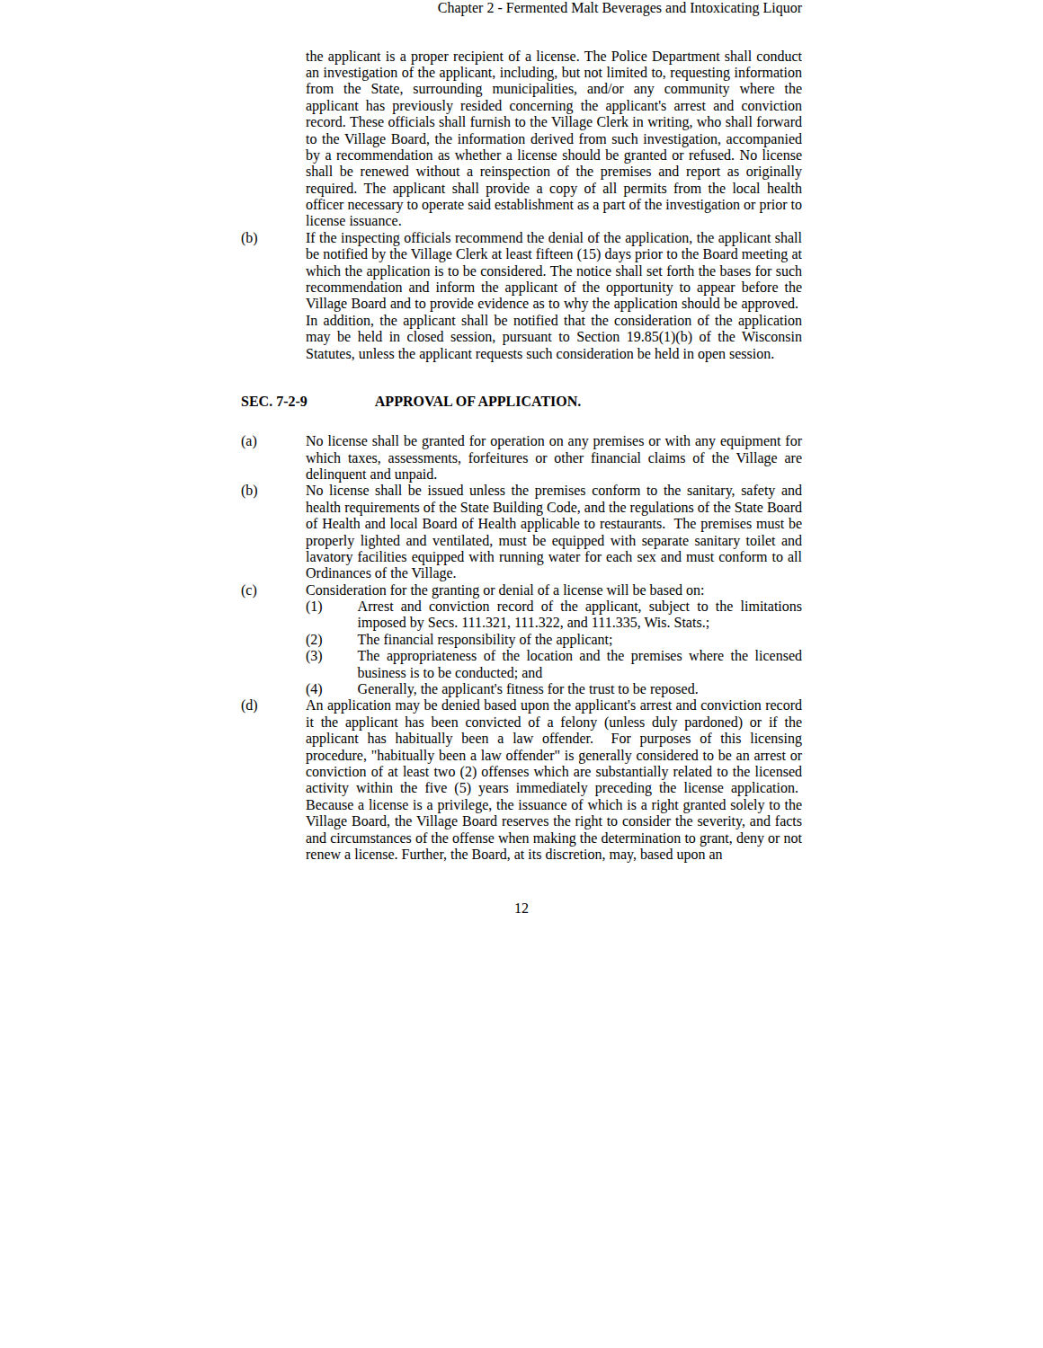Chapter 2 - Fermented Malt Beverages and Intoxicating Liquor
the applicant is a proper recipient of a license. The Police Department shall conduct an investigation of the applicant, including, but not limited to, requesting information from the State, surrounding municipalities, and/or any community where the applicant has previously resided concerning the applicant's arrest and conviction record. These officials shall furnish to the Village Clerk in writing, who shall forward to the Village Board, the information derived from such investigation, accompanied by a recommendation as whether a license should be granted or refused. No license shall be renewed without a reinspection of the premises and report as originally required. The applicant shall provide a copy of all permits from the local health officer necessary to operate said establishment as a part of the investigation or prior to license issuance.
(b)
If the inspecting officials recommend the denial of the application, the applicant shall be notified by the Village Clerk at least fifteen (15) days prior to the Board meeting at which the application is to be considered. The notice shall set forth the bases for such recommendation and inform the applicant of the opportunity to appear before the Village Board and to provide evidence as to why the application should be approved. In addition, the applicant shall be notified that the consideration of the application may be held in closed session, pursuant to Section 19.85(1)(b) of the Wisconsin Statutes, unless the applicant requests such consideration be held in open session.
SEC. 7-2-9 APPROVAL OF APPLICATION.
(a)
No license shall be granted for operation on any premises or with any equipment for which taxes, assessments, forfeitures or other financial claims of the Village are delinquent and unpaid.
(b)
No license shall be issued unless the premises conform to the sanitary, safety and health requirements of the State Building Code, and the regulations of the State Board of Health and local Board of Health applicable to restaurants. The premises must be properly lighted and ventilated, must be equipped with separate sanitary toilet and lavatory facilities equipped with running water for each sex and must conform to all Ordinances of the Village.
(c)
Consideration for the granting or denial of a license will be based on:
(1)
Arrest and conviction record of the applicant, subject to the limitations imposed by Secs. 111.321, 111.322, and 111.335, Wis. Stats.;
(2)
The financial responsibility of the applicant;
(3)
The appropriateness of the location and the premises where the licensed business is to be conducted; and
(4)
Generally, the applicant's fitness for the trust to be reposed.
(d)
An application may be denied based upon the applicant's arrest and conviction record it the applicant has been convicted of a felony (unless duly pardoned) or if the applicant has habitually been a law offender. For purposes of this licensing procedure, "habitually been a law offender" is generally considered to be an arrest or conviction of at least two (2) offenses which are substantially related to the licensed activity within the five (5) years immediately preceding the license application. Because a license is a privilege, the issuance of which is a right granted solely to the Village Board, the Village Board reserves the right to consider the severity, and facts and circumstances of the offense when making the determination to grant, deny or not renew a license. Further, the Board, at its discretion, may, based upon an
12